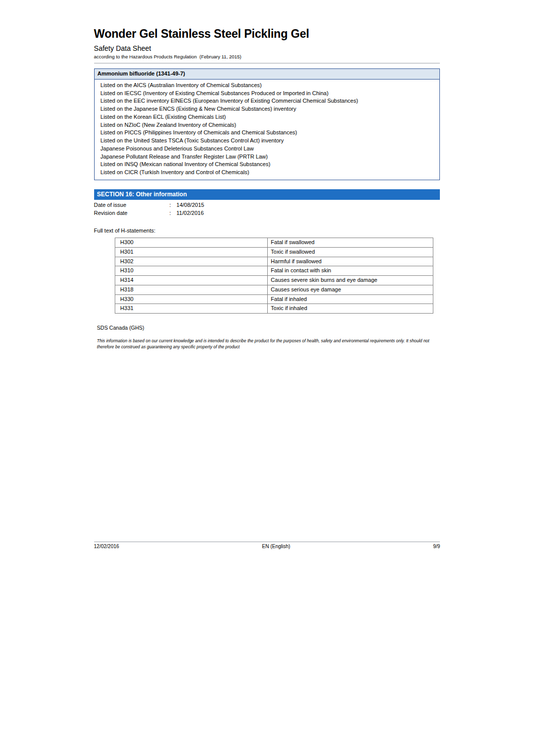Wonder Gel Stainless Steel Pickling Gel
Safety Data Sheet
according to the Hazardous Products Regulation (February 11, 2015)
Ammonium bifluoride (1341-49-7)
Listed on the AICS (Australian Inventory of Chemical Substances)
Listed on IECSC (Inventory of Existing Chemical Substances Produced or Imported in China)
Listed on the EEC inventory EINECS (European Inventory of Existing Commercial Chemical Substances)
Listed on the Japanese ENCS (Existing & New Chemical Substances) inventory
Listed on the Korean ECL (Existing Chemicals List)
Listed on NZIoC (New Zealand Inventory of Chemicals)
Listed on PICCS (Philippines Inventory of Chemicals and Chemical Substances)
Listed on the United States TSCA (Toxic Substances Control Act) inventory
Japanese Poisonous and Deleterious Substances Control Law
Japanese Pollutant Release and Transfer Register Law (PRTR Law)
Listed on INSQ (Mexican national Inventory of Chemical Substances)
Listed on CICR (Turkish Inventory and Control of Chemicals)
SECTION 16: Other information
Date of issue
:
14/08/2015
Revision date
:
11/02/2016
Full text of H-statements:
| H300 | Fatal if swallowed |
| H301 | Toxic if swallowed |
| H302 | Harmful if swallowed |
| H310 | Fatal in contact with skin |
| H314 | Causes severe skin burns and eye damage |
| H318 | Causes serious eye damage |
| H330 | Fatal if inhaled |
| H331 | Toxic if inhaled |
SDS Canada (GHS)
This information is based on our current knowledge and is intended to describe the product for the purposes of health, safety and environmental requirements only. It should not therefore be construed as guaranteeing any specific property of the product
12/02/2016
EN (English)
9/9